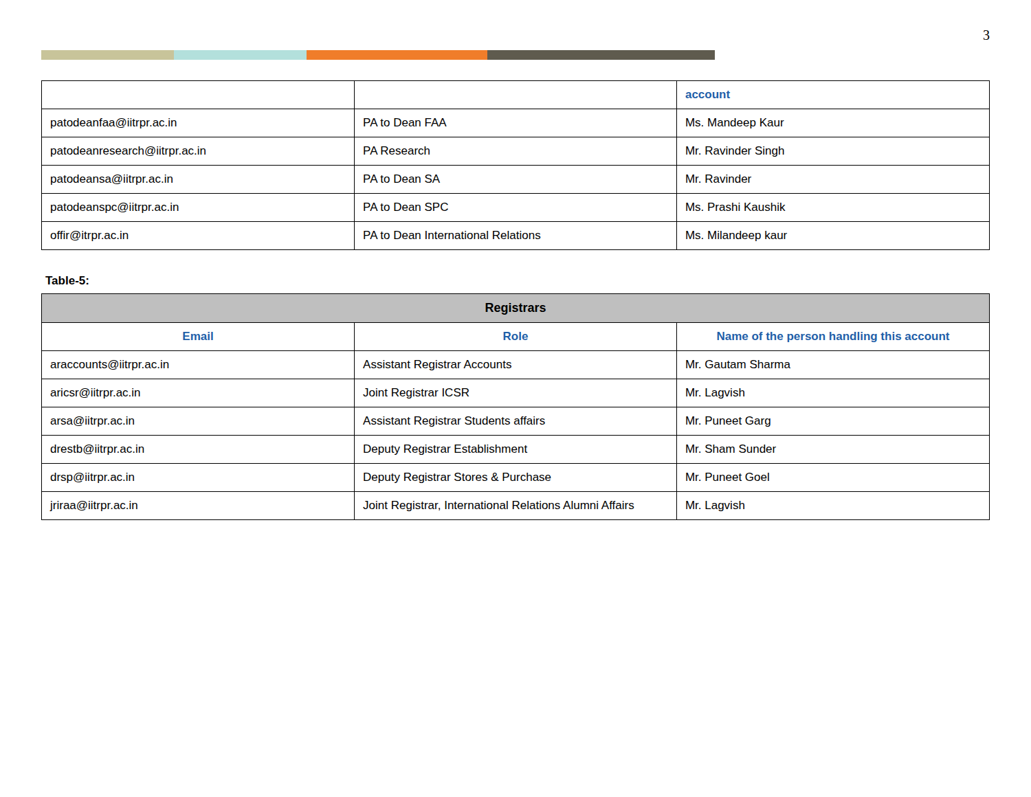3
| | | account |
| patodeanfaa@iitrpr.ac.in | PA to Dean FAA | Ms. Mandeep Kaur |
| patodeanresearch@iitrpr.ac.in | PA Research | Mr. Ravinder Singh |
| patodeansa@iitrpr.ac.in | PA to Dean SA | Mr. Ravinder |
| patodeanspc@iitrpr.ac.in | PA to Dean SPC | Ms. Prashi Kaushik |
| offir@itrpr.ac.in | PA to Dean International Relations | Ms. Milandeep kaur |
Table-5:
| Registrars |
| Email | Role | Name of the person handling this account |
| araccounts@iitrpr.ac.in | Assistant Registrar Accounts | Mr. Gautam Sharma |
| aricsr@iitrpr.ac.in | Joint Registrar ICSR | Mr. Lagvish |
| arsa@iitrpr.ac.in | Assistant Registrar Students affairs | Mr. Puneet Garg |
| drestb@iitrpr.ac.in | Deputy Registrar Establishment | Mr. Sham Sunder |
| drsp@iitrpr.ac.in | Deputy Registrar Stores & Purchase | Mr. Puneet Goel |
| jriraa@iitrpr.ac.in | Joint Registrar, International Relations Alumni Affairs | Mr. Lagvish |